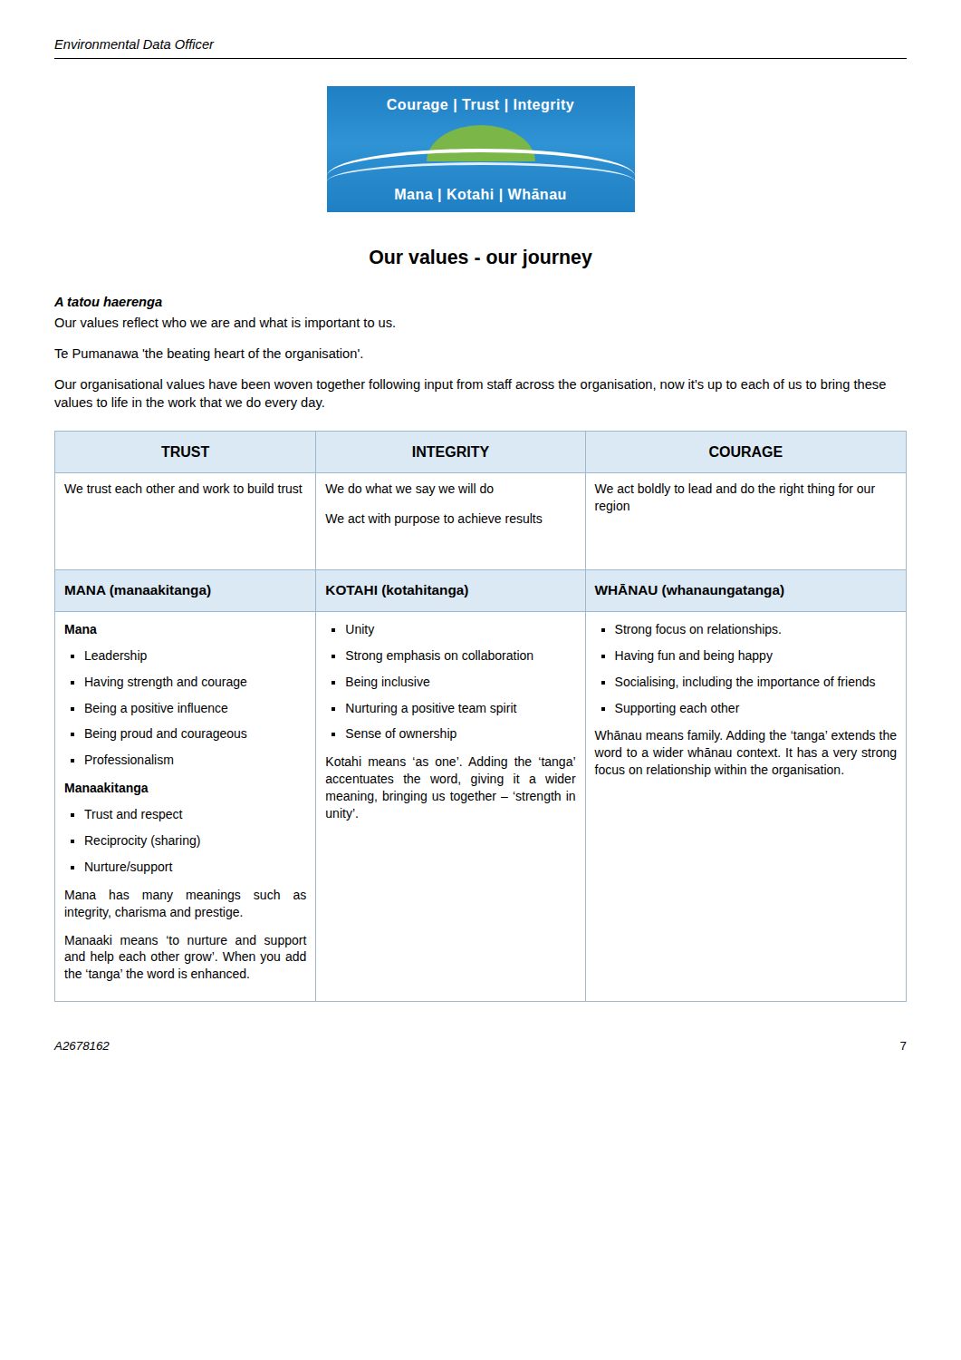Environmental Data Officer
Courage | Trust | Integrity
Mana | Kotahi | Whānau
Our values - our journey
A tatou haerenga
Our values reflect who we are and what is important to us.
Te Pumanawa 'the beating heart of the organisation'.
Our organisational values have been woven together following input from staff across the organisation, now it's up to each of us to bring these values to life in the work that we do every day.
| TRUST | INTEGRITY | COURAGE |
| --- | --- | --- |
| We trust each other and work to build trust | We do what we say we will do We act with purpose to achieve results | We act boldly to lead and do the right thing for our region |
| MANA (manaakitanga) | KOTAHI (kotahitanga) | WHĀNAU (whanaungatanga) |
| Mana Leadership Having strength and courage Being a positive influence Being proud and courageous Professionalism Manaakitanga Trust and respect Reciprocity (sharing) Nurture/support Mana has many meanings such as integrity, charisma and prestige. Manaaki means ‘to nurture and support and help each other grow’. When you add the ‘tanga’ the word is enhanced. | Unity Strong emphasis on collaboration Being inclusive Nurturing a positive team spirit Sense of ownership Kotahi means ‘as one’. Adding the ‘tanga’ accentuates the word, giving it a wider meaning, bringing us together – ‘strength in unity’. | Strong focus on relationships. Having fun and being happy Socialising, including the importance of friends Supporting each other Whānau means family. Adding the ‘tanga’ extends the word to a wider whānau context. It has a very strong focus on relationship within the organisation. |
A2678162
7